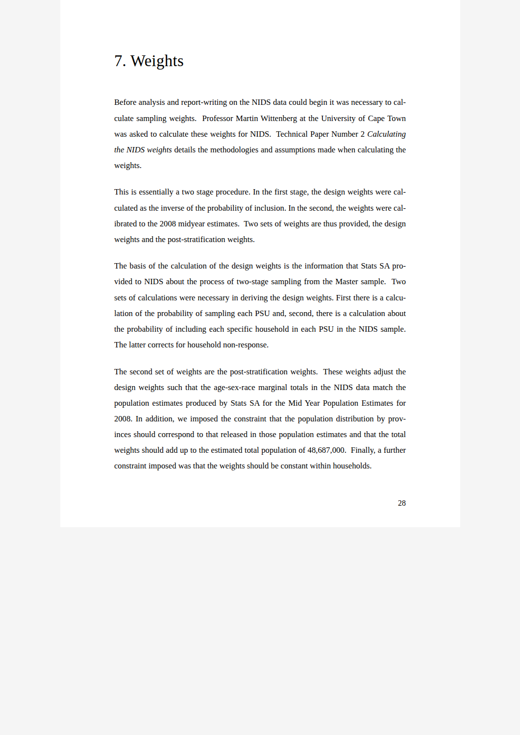7. Weights
Before analysis and report-writing on the NIDS data could begin it was necessary to calculate sampling weights. Professor Martin Wittenberg at the University of Cape Town was asked to calculate these weights for NIDS. Technical Paper Number 2 Calculating the NIDS weights details the methodologies and assumptions made when calculating the weights.
This is essentially a two stage procedure. In the first stage, the design weights were calculated as the inverse of the probability of inclusion. In the second, the weights were calibrated to the 2008 midyear estimates. Two sets of weights are thus provided, the design weights and the post-stratification weights.
The basis of the calculation of the design weights is the information that Stats SA provided to NIDS about the process of two-stage sampling from the Master sample. Two sets of calculations were necessary in deriving the design weights. First there is a calculation of the probability of sampling each PSU and, second, there is a calculation about the probability of including each specific household in each PSU in the NIDS sample. The latter corrects for household non-response.
The second set of weights are the post-stratification weights. These weights adjust the design weights such that the age-sex-race marginal totals in the NIDS data match the population estimates produced by Stats SA for the Mid Year Population Estimates for 2008. In addition, we imposed the constraint that the population distribution by provinces should correspond to that released in those population estimates and that the total weights should add up to the estimated total population of 48,687,000. Finally, a further constraint imposed was that the weights should be constant within households.
28